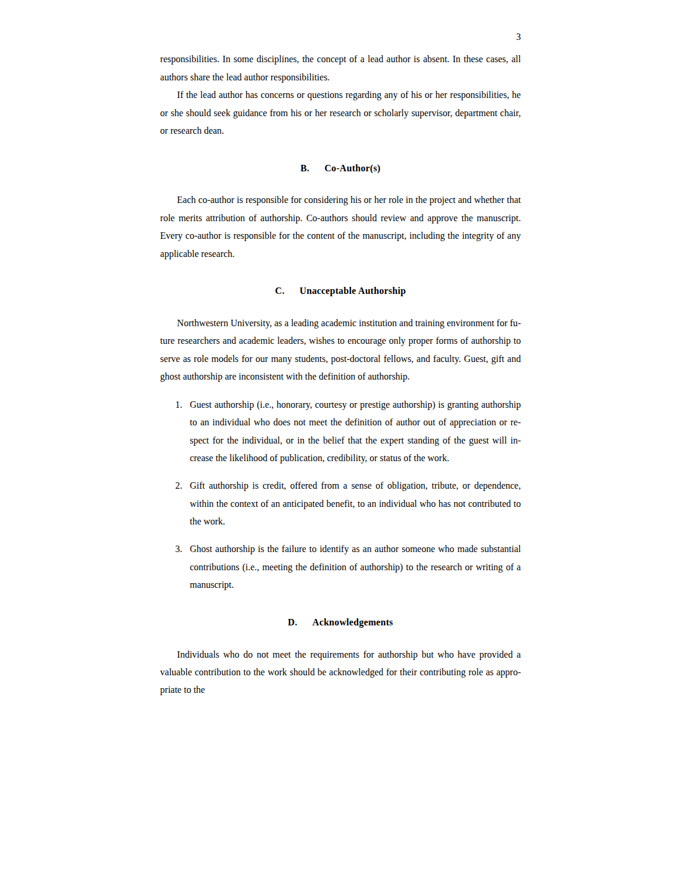3
responsibilities. In some disciplines, the concept of a lead author is absent. In these cases, all authors share the lead author responsibilities.
If the lead author has concerns or questions regarding any of his or her responsibilities, he or she should seek guidance from his or her research or scholarly supervisor, department chair, or research dean.
B. Co-Author(s)
Each co-author is responsible for considering his or her role in the project and whether that role merits attribution of authorship. Co-authors should review and approve the manuscript. Every co-author is responsible for the content of the manuscript, including the integrity of any applicable research.
C. Unacceptable Authorship
Northwestern University, as a leading academic institution and training environment for future researchers and academic leaders, wishes to encourage only proper forms of authorship to serve as role models for our many students, post-doctoral fellows, and faculty. Guest, gift and ghost authorship are inconsistent with the definition of authorship.
Guest authorship (i.e., honorary, courtesy or prestige authorship) is granting authorship to an individual who does not meet the definition of author out of appreciation or respect for the individual, or in the belief that the expert standing of the guest will increase the likelihood of publication, credibility, or status of the work.
Gift authorship is credit, offered from a sense of obligation, tribute, or dependence, within the context of an anticipated benefit, to an individual who has not contributed to the work.
Ghost authorship is the failure to identify as an author someone who made substantial contributions (i.e., meeting the definition of authorship) to the research or writing of a manuscript.
D. Acknowledgements
Individuals who do not meet the requirements for authorship but who have provided a valuable contribution to the work should be acknowledged for their contributing role as appropriate to the